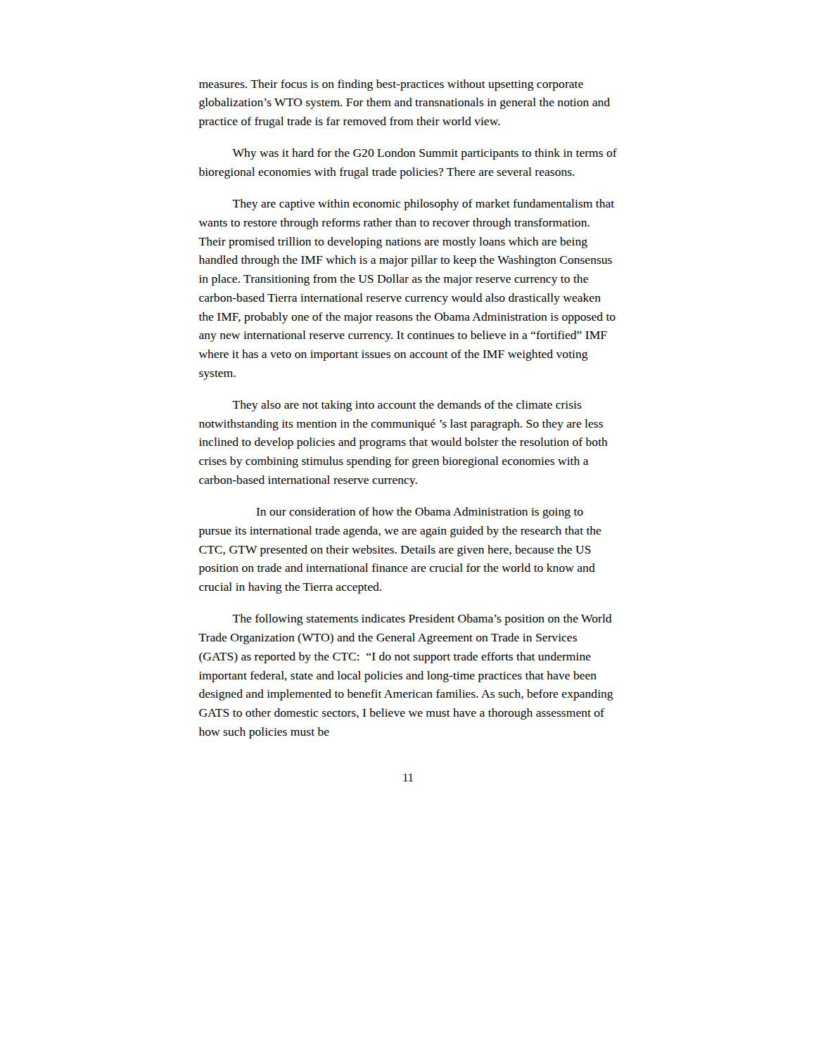measures. Their focus is on finding best-practices without upsetting corporate globalization’s WTO system. For them and transnationals in general the notion and practice of frugal trade is far removed from their world view.
Why was it hard for the G20 London Summit participants to think in terms of bioregional economies with frugal trade policies? There are several reasons.
They are captive within economic philosophy of market fundamentalism that wants to restore through reforms rather than to recover through transformation. Their promised trillion to developing nations are mostly loans which are being handled through the IMF which is a major pillar to keep the Washington Consensus in place. Transitioning from the US Dollar as the major reserve currency to the carbon-based Tierra international reserve currency would also drastically weaken the IMF, probably one of the major reasons the Obama Administration is opposed to any new international reserve currency. It continues to believe in a “fortified” IMF where it has a veto on important issues on account of the IMF weighted voting system.
They also are not taking into account the demands of the climate crisis notwithstanding its mention in the communiqué ’s last paragraph. So they are less inclined to develop policies and programs that would bolster the resolution of both crises by combining stimulus spending for green bioregional economies with a carbon-based international reserve currency.
In our consideration of how the Obama Administration is going to pursue its international trade agenda, we are again guided by the research that the CTC, GTW presented on their websites. Details are given here, because the US position on trade and international finance are crucial for the world to know and crucial in having the Tierra accepted.
The following statements indicates President Obama’s position on the World Trade Organization (WTO) and the General Agreement on Trade in Services (GATS) as reported by the CTC: “I do not support trade efforts that undermine important federal, state and local policies and long-time practices that have been designed and implemented to benefit American families. As such, before expanding GATS to other domestic sectors, I believe we must have a thorough assessment of how such policies must be
11